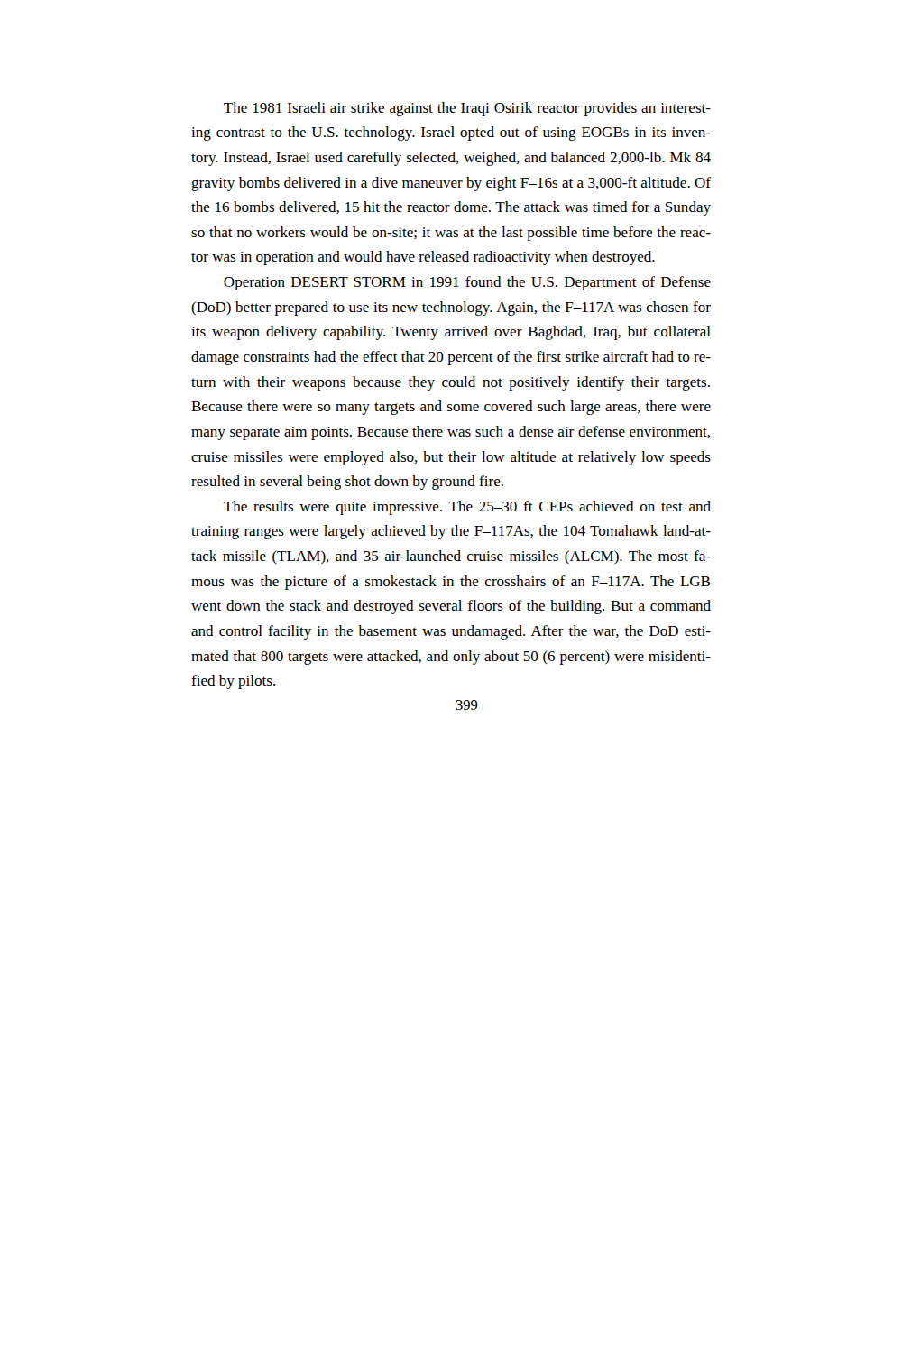The 1981 Israeli air strike against the Iraqi Osirik reactor provides an interesting contrast to the U.S. technology. Israel opted out of using EOGBs in its inventory. Instead, Israel used carefully selected, weighed, and balanced 2,000-lb. Mk 84 gravity bombs delivered in a dive maneuver by eight F–16s at a 3,000-ft altitude. Of the 16 bombs delivered, 15 hit the reactor dome. The attack was timed for a Sunday so that no workers would be on-site; it was at the last possible time before the reactor was in operation and would have released radioactivity when destroyed.
Operation DESERT STORM in 1991 found the U.S. Department of Defense (DoD) better prepared to use its new technology. Again, the F–117A was chosen for its weapon delivery capability. Twenty arrived over Baghdad, Iraq, but collateral damage constraints had the effect that 20 percent of the first strike aircraft had to return with their weapons because they could not positively identify their targets. Because there were so many targets and some covered such large areas, there were many separate aim points. Because there was such a dense air defense environment, cruise missiles were employed also, but their low altitude at relatively low speeds resulted in several being shot down by ground fire.
The results were quite impressive. The 25–30 ft CEPs achieved on test and training ranges were largely achieved by the F–117As, the 104 Tomahawk land-attack missile (TLAM), and 35 air-launched cruise missiles (ALCM). The most famous was the picture of a smokestack in the crosshairs of an F–117A. The LGB went down the stack and destroyed several floors of the building. But a command and control facility in the basement was undamaged. After the war, the DoD estimated that 800 targets were attacked, and only about 50 (6 percent) were misidentified by pilots.
399